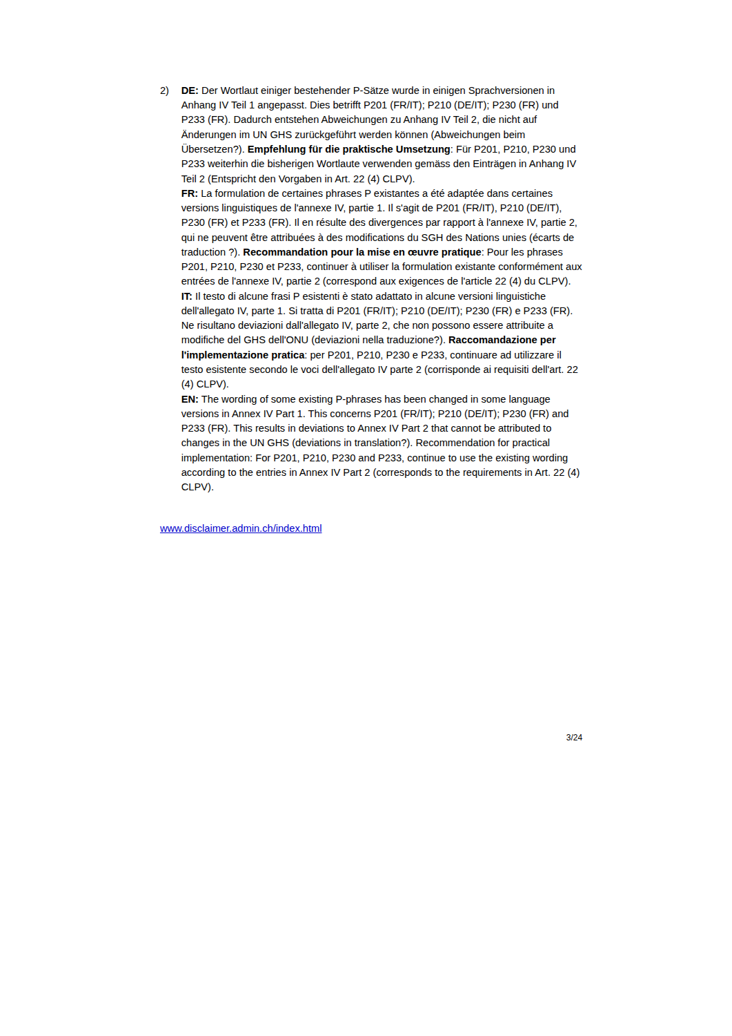2)
DE: Der Wortlaut einiger bestehender P-Sätze wurde in einigen Sprachversionen in Anhang IV Teil 1 angepasst. Dies betrifft P201 (FR/IT); P210 (DE/IT); P230 (FR) und P233 (FR). Dadurch entstehen Abweichungen zu Anhang IV Teil 2, die nicht auf Änderungen im UN GHS zurückgeführt werden können (Abweichungen beim Übersetzen?). Empfehlung für die praktische Umsetzung: Für P201, P210, P230 und P233 weiterhin die bisherigen Wortlaute verwenden gemäss den Einträgen in Anhang IV Teil 2 (Entspricht den Vorgaben in Art. 22 (4) CLPV).
FR: La formulation de certaines phrases P existantes a été adaptée dans certaines versions linguistiques de l'annexe IV, partie 1. Il s'agit de P201 (FR/IT), P210 (DE/IT), P230 (FR) et P233 (FR). Il en résulte des divergences par rapport à l'annexe IV, partie 2, qui ne peuvent être attribuées à des modifications du SGH des Nations unies (écarts de traduction ?). Recommandation pour la mise en œuvre pratique: Pour les phrases P201, P210, P230 et P233, continuer à utiliser la formulation existante conformément aux entrées de l'annexe IV, partie 2 (correspond aux exigences de l'article 22 (4) du CLPV).
IT: Il testo di alcune frasi P esistenti è stato adattato in alcune versioni linguistiche dell'allegato IV, parte 1. Si tratta di P201 (FR/IT); P210 (DE/IT); P230 (FR) e P233 (FR). Ne risultano deviazioni dall'allegato IV, parte 2, che non possono essere attribuite a modifiche del GHS dell'ONU (deviazioni nella traduzione?). Raccomandazione per l'implementazione pratica: per P201, P210, P230 e P233, continuare ad utilizzare il testo esistente secondo le voci dell'allegato IV parte 2 (corrisponde ai requisiti dell'art. 22 (4) CLPV).
EN: The wording of some existing P-phrases has been changed in some language versions in Annex IV Part 1. This concerns P201 (FR/IT); P210 (DE/IT); P230 (FR) and P233 (FR). This results in deviations to Annex IV Part 2 that cannot be attributed to changes in the UN GHS (deviations in translation?). Recommendation for practical implementation: For P201, P210, P230 and P233, continue to use the existing wording according to the entries in Annex IV Part 2 (corresponds to the requirements in Art. 22 (4) CLPV).
www.disclaimer.admin.ch/index.html
3/24